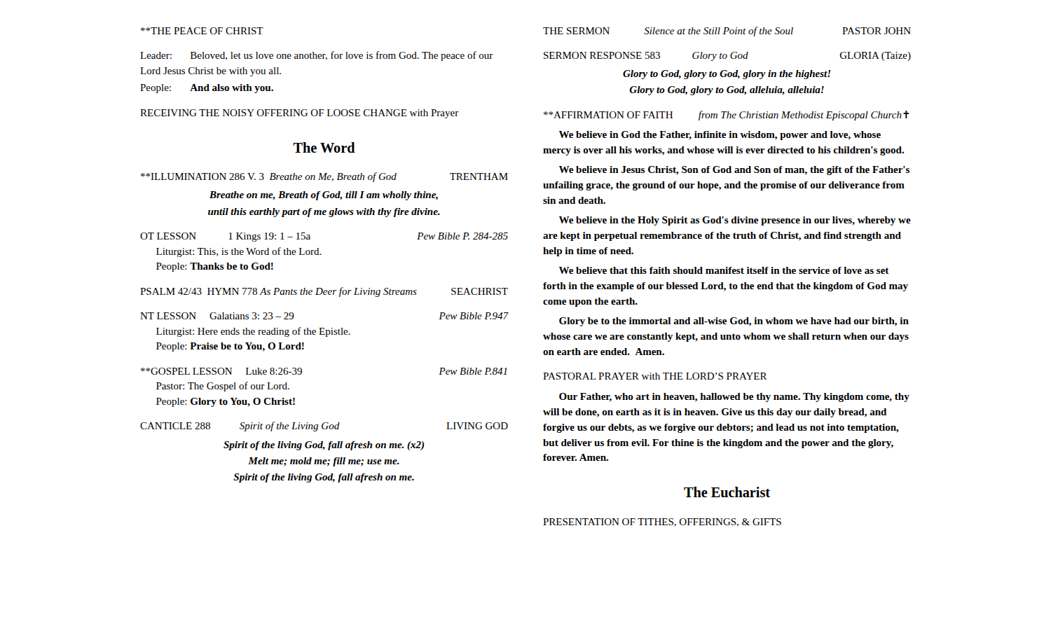**THE PEACE OF CHRIST
Leader: Beloved, let us love one another, for love is from God. The peace of our Lord Jesus Christ be with you all.
People: And also with you.
RECEIVING THE NOISY OFFERING OF LOOSE CHANGE with Prayer
The Word
**ILLUMINATION 286 V. 3 Breathe on Me, Breath of God TRENTHAM
Breathe on me, Breath of God, till I am wholly thine,
until this earthly part of me glows with thy fire divine.
OT LESSON 1 Kings 19: 1 – 15a Pew Bible P. 284-285
Liturgist: This, is the Word of the Lord.
People: Thanks be to God!
PSALM 42/43 HYMN 778 As Pants the Deer for Living Streams SEACHRIST
NT LESSON Galatians 3: 23 – 29 Pew Bible P.947
Liturgist: Here ends the reading of the Epistle.
People: Praise be to You, O Lord!
**GOSPEL LESSON Luke 8:26-39 Pew Bible P.841
Pastor: The Gospel of our Lord.
People: Glory to You, O Christ!
CANTICLE 288 Spirit of the Living God LIVING GOD
Spirit of the living God, fall afresh on me. (x2)
Melt me; mold me; fill me; use me.
Spirit of the living God, fall afresh on me.
THE SERMON Silence at the Still Point of the Soul PASTOR JOHN
SERMON RESPONSE 583 Glory to God GLORIA (Taize)
Glory to God, glory to God, glory in the highest!
Glory to God, glory to God, alleluia, alleluia!
**AFFIRMATION OF FAITH from The Christian Methodist Episcopal Church✝
We believe in God the Father, infinite in wisdom, power and love, whose mercy is over all his works, and whose will is ever directed to his children's good.
We believe in Jesus Christ, Son of God and Son of man, the gift of the Father's unfailing grace, the ground of our hope, and the promise of our deliverance from sin and death.
We believe in the Holy Spirit as God's divine presence in our lives, whereby we are kept in perpetual remembrance of the truth of Christ, and find strength and help in time of need.
We believe that this faith should manifest itself in the service of love as set forth in the example of our blessed Lord, to the end that the kingdom of God may come upon the earth.
Glory be to the immortal and all-wise God, in whom we have had our birth, in whose care we are constantly kept, and unto whom we shall return when our days on earth are ended. Amen.
PASTORAL PRAYER with THE LORD’S PRAYER
Our Father, who art in heaven, hallowed be thy name. Thy kingdom come, thy will be done, on earth as it is in heaven. Give us this day our daily bread, and forgive us our debts, as we forgive our debtors; and lead us not into temptation, but deliver us from evil. For thine is the kingdom and the power and the glory, forever. Amen.
The Eucharist
PRESENTATION OF TITHES, OFFERINGS, & GIFTS